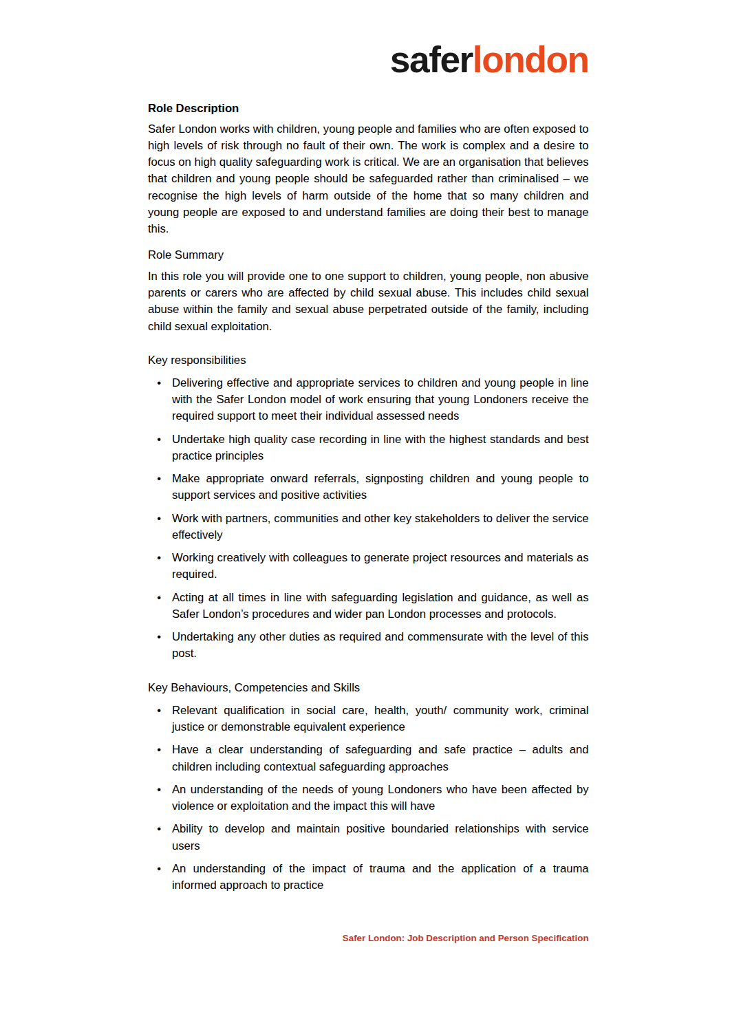safer london
Role Description
Safer London works with children, young people and families who are often exposed to high levels of risk through no fault of their own. The work is complex and a desire to focus on high quality safeguarding work is critical. We are an organisation that believes that children and young people should be safeguarded rather than criminalised – we recognise the high levels of harm outside of the home that so many children and young people are exposed to and understand families are doing their best to manage this.
Role Summary
In this role you will provide one to one support to children, young people, non abusive parents or carers who are affected by child sexual abuse. This includes child sexual abuse within the family and sexual abuse perpetrated outside of the family, including child sexual exploitation.
Key responsibilities
Delivering effective and appropriate services to children and young people in line with the Safer London model of work ensuring that young Londoners receive the required support to meet their individual assessed needs
Undertake high quality case recording in line with the highest standards and best practice principles
Make appropriate onward referrals, signposting children and young people to support services and positive activities
Work with partners, communities and other key stakeholders to deliver the service effectively
Working creatively with colleagues to generate project resources and materials as required.
Acting at all times in line with safeguarding legislation and guidance, as well as Safer London’s procedures and wider pan London processes and protocols.
Undertaking any other duties as required and commensurate with the level of this post.
Key Behaviours, Competencies and Skills
Relevant qualification in social care, health, youth/ community work, criminal justice or demonstrable equivalent experience
Have a clear understanding of safeguarding and safe practice – adults and children including contextual safeguarding approaches
An understanding of the needs of young Londoners who have been affected by violence or exploitation and the impact this will have
Ability to develop and maintain positive boundaried relationships with service users
An understanding of the impact of trauma and the application of a trauma informed approach to practice
Safer London: Job Description and Person Specification